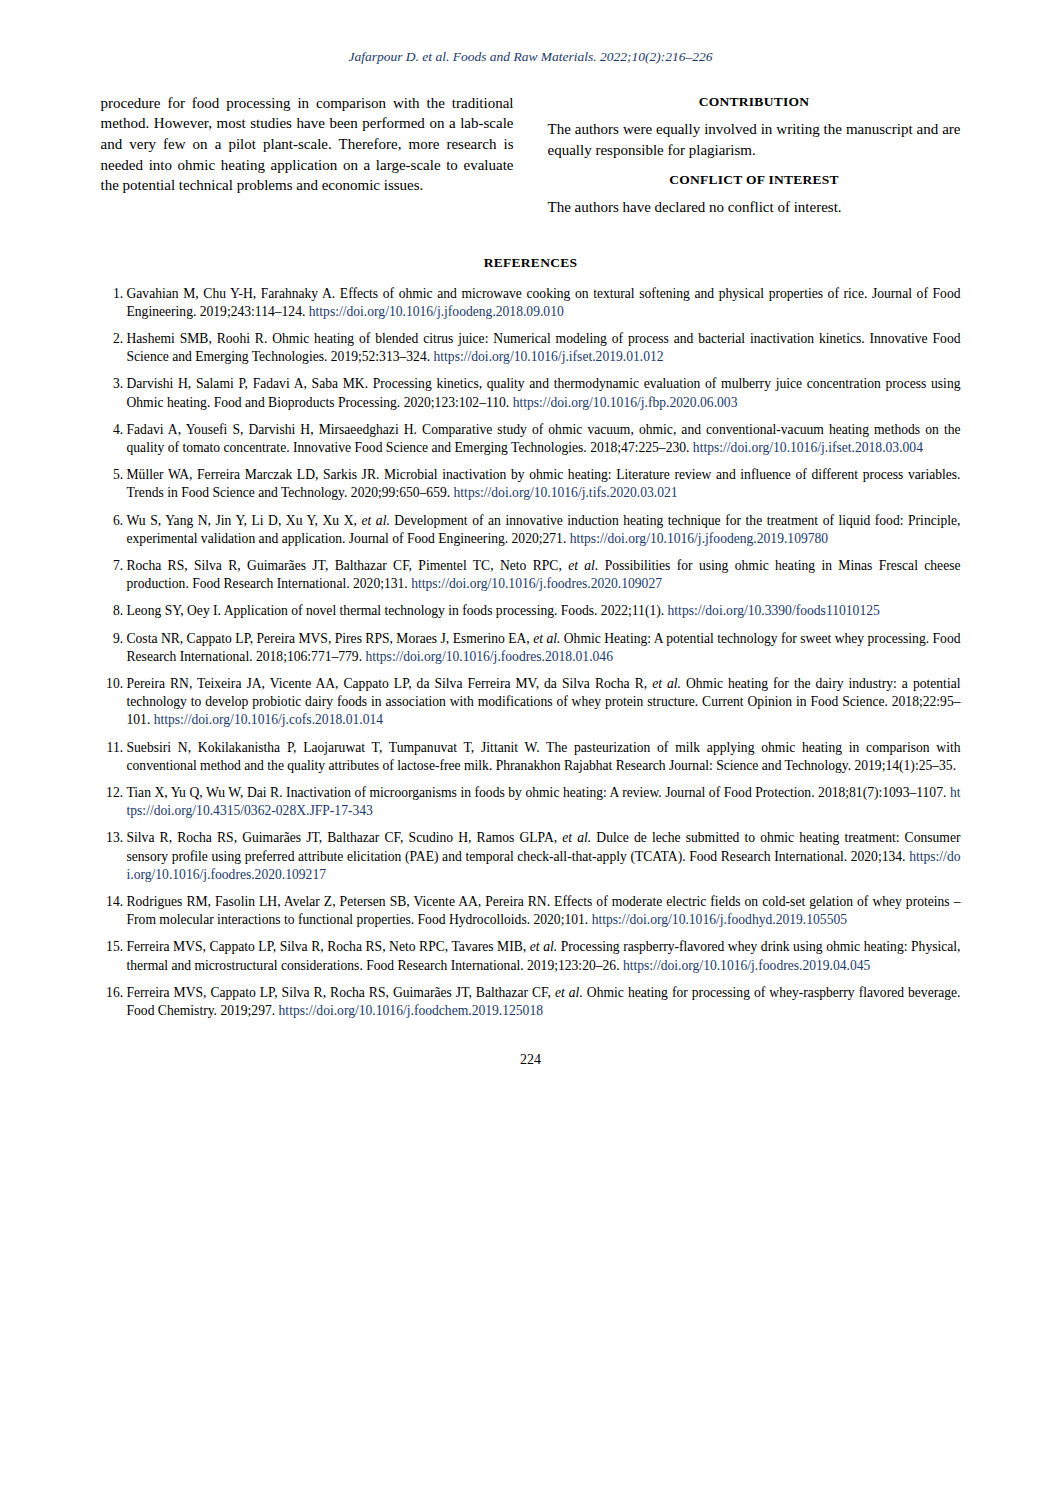Jafarpour D. et al. Foods and Raw Materials. 2022;10(2):216–226
procedure for food processing in comparison with the traditional method. However, most studies have been performed on a lab-scale and very few on a pilot plant-scale. Therefore, more research is needed into ohmic heating application on a large-scale to evaluate the potential technical problems and economic issues.
Contribution
The authors were equally involved in writing the manuscript and are equally responsible for plagiarism.
Conflict of interest
The authors have declared no conflict of interest.
References
Gavahian M, Chu Y-H, Farahnaky A. Effects of ohmic and microwave cooking on textural softening and physical properties of rice. Journal of Food Engineering. 2019;243:114–124. https://doi.org/10.1016/j.jfoodeng.2018.09.010
Hashemi SMB, Roohi R. Ohmic heating of blended citrus juice: Numerical modeling of process and bacterial inactivation kinetics. Innovative Food Science and Emerging Technologies. 2019;52:313–324. https://doi.org/10.1016/j.ifset.2019.01.012
Darvishi H, Salami P, Fadavi A, Saba MK. Processing kinetics, quality and thermodynamic evaluation of mulberry juice concentration process using Ohmic heating. Food and Bioproducts Processing. 2020;123:102–110. https://doi.org/10.1016/j.fbp.2020.06.003
Fadavi A, Yousefi S, Darvishi H, Mirsaeedghazi H. Comparative study of ohmic vacuum, ohmic, and conventional-vacuum heating methods on the quality of tomato concentrate. Innovative Food Science and Emerging Technologies. 2018;47:225–230. https://doi.org/10.1016/j.ifset.2018.03.004
Müller WA, Ferreira Marczak LD, Sarkis JR. Microbial inactivation by ohmic heating: Literature review and influence of different process variables. Trends in Food Science and Technology. 2020;99:650–659. https://doi.org/10.1016/j.tifs.2020.03.021
Wu S, Yang N, Jin Y, Li D, Xu Y, Xu X, et al. Development of an innovative induction heating technique for the treatment of liquid food: Principle, experimental validation and application. Journal of Food Engineering. 2020;271. https://doi.org/10.1016/j.jfoodeng.2019.109780
Rocha RS, Silva R, Guimarães JT, Balthazar CF, Pimentel TC, Neto RPC, et al. Possibilities for using ohmic heating in Minas Frescal cheese production. Food Research International. 2020;131. https://doi.org/10.1016/j.foodres.2020.109027
Leong SY, Oey I. Application of novel thermal technology in foods processing. Foods. 2022;11(1). https://doi.org/10.3390/foods11010125
Costa NR, Cappato LP, Pereira MVS, Pires RPS, Moraes J, Esmerino EA, et al. Ohmic Heating: A potential technology for sweet whey processing. Food Research International. 2018;106:771–779. https://doi.org/10.1016/j.foodres.2018.01.046
Pereira RN, Teixeira JA, Vicente AA, Cappato LP, da Silva Ferreira MV, da Silva Rocha R, et al. Ohmic heating for the dairy industry: a potential technology to develop probiotic dairy foods in association with modifications of whey protein structure. Current Opinion in Food Science. 2018;22:95–101. https://doi.org/10.1016/j.cofs.2018.01.014
Suebsiri N, Kokilakanistha P, Laojaruwat T, Tumpanuvat T, Jittanit W. The pasteurization of milk applying ohmic heating in comparison with conventional method and the quality attributes of lactose-free milk. Phranakhon Rajabhat Research Journal: Science and Technology. 2019;14(1):25–35.
Tian X, Yu Q, Wu W, Dai R. Inactivation of microorganisms in foods by ohmic heating: A review. Journal of Food Protection. 2018;81(7):1093–1107. https://doi.org/10.4315/0362-028X.JFP-17-343
Silva R, Rocha RS, Guimarães JT, Balthazar CF, Scudino H, Ramos GLPA, et al. Dulce de leche submitted to ohmic heating treatment: Consumer sensory profile using preferred attribute elicitation (PAE) and temporal check-all-that-apply (TCATA). Food Research International. 2020;134. https://doi.org/10.1016/j.foodres.2020.109217
Rodrigues RM, Fasolin LH, Avelar Z, Petersen SB, Vicente AA, Pereira RN. Effects of moderate electric fields on cold-set gelation of whey proteins – From molecular interactions to functional properties. Food Hydrocolloids. 2020;101. https://doi.org/10.1016/j.foodhyd.2019.105505
Ferreira MVS, Cappato LP, Silva R, Rocha RS, Neto RPC, Tavares MIB, et al. Processing raspberry-flavored whey drink using ohmic heating: Physical, thermal and microstructural considerations. Food Research International. 2019;123:20–26. https://doi.org/10.1016/j.foodres.2019.04.045
Ferreira MVS, Cappato LP, Silva R, Rocha RS, Guimarães JT, Balthazar CF, et al. Ohmic heating for processing of whey-raspberry flavored beverage. Food Chemistry. 2019;297. https://doi.org/10.1016/j.foodchem.2019.125018
224